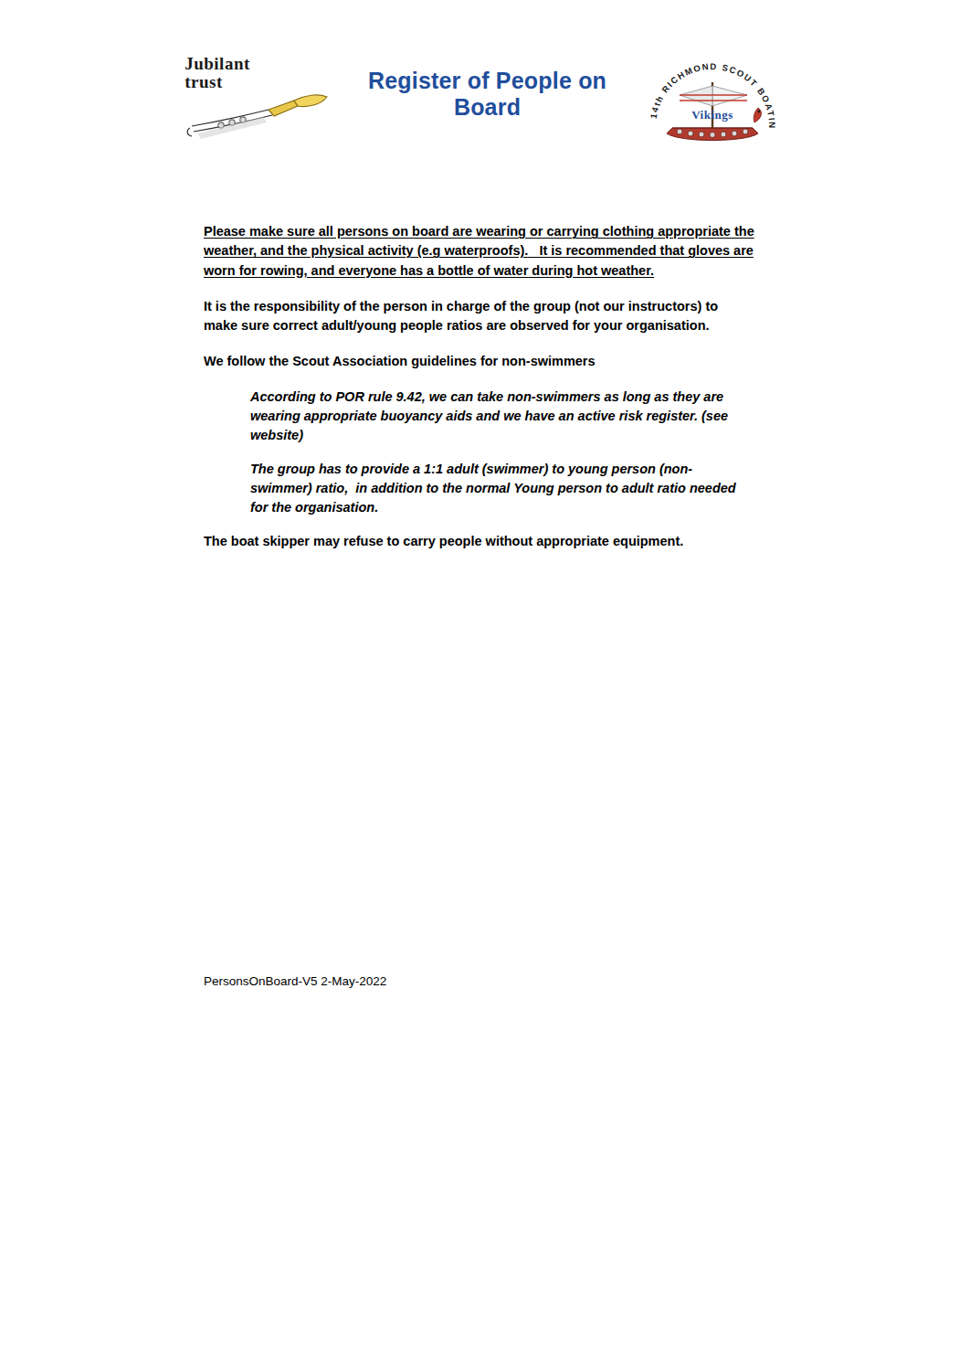Jubilant
trust
Register of People on Board
14th RICHMOND SCOUT BOATING CENTRE Vikings
Please make sure all persons on board are wearing or carrying clothing appropriate the weather, and the physical activity (e.g waterproofs). It is recommended that gloves are worn for rowing, and everyone has a bottle of water during hot weather.
It is the responsibility of the person in charge of the group (not our instructors) to make sure correct adult/young people ratios are observed for your organisation.
We follow the Scout Association guidelines for non-swimmers
According to POR rule 9.42, we can take non-swimmers as long as they are wearing appropriate buoyancy aids and we have an active risk register. (see website)
The group has to provide a 1:1 adult (swimmer) to young person (non-swimmer) ratio, in addition to the normal Young person to adult ratio needed for the organisation.
The boat skipper may refuse to carry people without appropriate equipment.
PersonsOnBoard-V5 2-May-2022